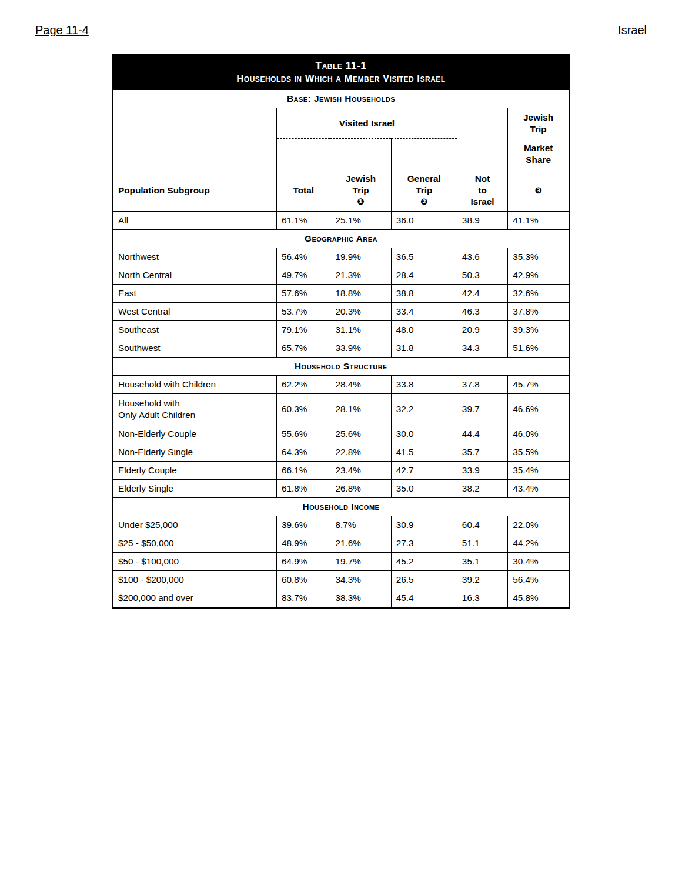Page 11-4 Israel
| Table 11-1 Households in Which a Member Visited Israel |
| Base: Jewish Households |
| | Visited Israel | | Jewish Trip |
| | | | Market Share |
| Population Subgroup | Total | Jewish Trip ❶ | General Trip ❷ | Not to Israel | ❸ |
| All | 61.1% | 25.1% | 36.0 | 38.9 | 41.1% |
| Geographic Area |
| Northwest | 56.4% | 19.9% | 36.5 | 43.6 | 35.3% |
| North Central | 49.7% | 21.3% | 28.4 | 50.3 | 42.9% |
| East | 57.6% | 18.8% | 38.8 | 42.4 | 32.6% |
| West Central | 53.7% | 20.3% | 33.4 | 46.3 | 37.8% |
| Southeast | 79.1% | 31.1% | 48.0 | 20.9 | 39.3% |
| Southwest | 65.7% | 33.9% | 31.8 | 34.3 | 51.6% |
| Household Structure |
| Household with Children | 62.2% | 28.4% | 33.8 | 37.8 | 45.7% |
| Household with Only Adult Children | 60.3% | 28.1% | 32.2 | 39.7 | 46.6% |
| Non-Elderly Couple | 55.6% | 25.6% | 30.0 | 44.4 | 46.0% |
| Non-Elderly Single | 64.3% | 22.8% | 41.5 | 35.7 | 35.5% |
| Elderly Couple | 66.1% | 23.4% | 42.7 | 33.9 | 35.4% |
| Elderly Single | 61.8% | 26.8% | 35.0 | 38.2 | 43.4% |
| Household Income |
| Under $25,000 | 39.6% | 8.7% | 30.9 | 60.4 | 22.0% |
| $25 - $50,000 | 48.9% | 21.6% | 27.3 | 51.1 | 44.2% |
| $50 - $100,000 | 64.9% | 19.7% | 45.2 | 35.1 | 30.4% |
| $100 - $200,000 | 60.8% | 34.3% | 26.5 | 39.2 | 56.4% |
| $200,000 and over | 83.7% | 38.3% | 45.4 | 16.3 | 45.8% |